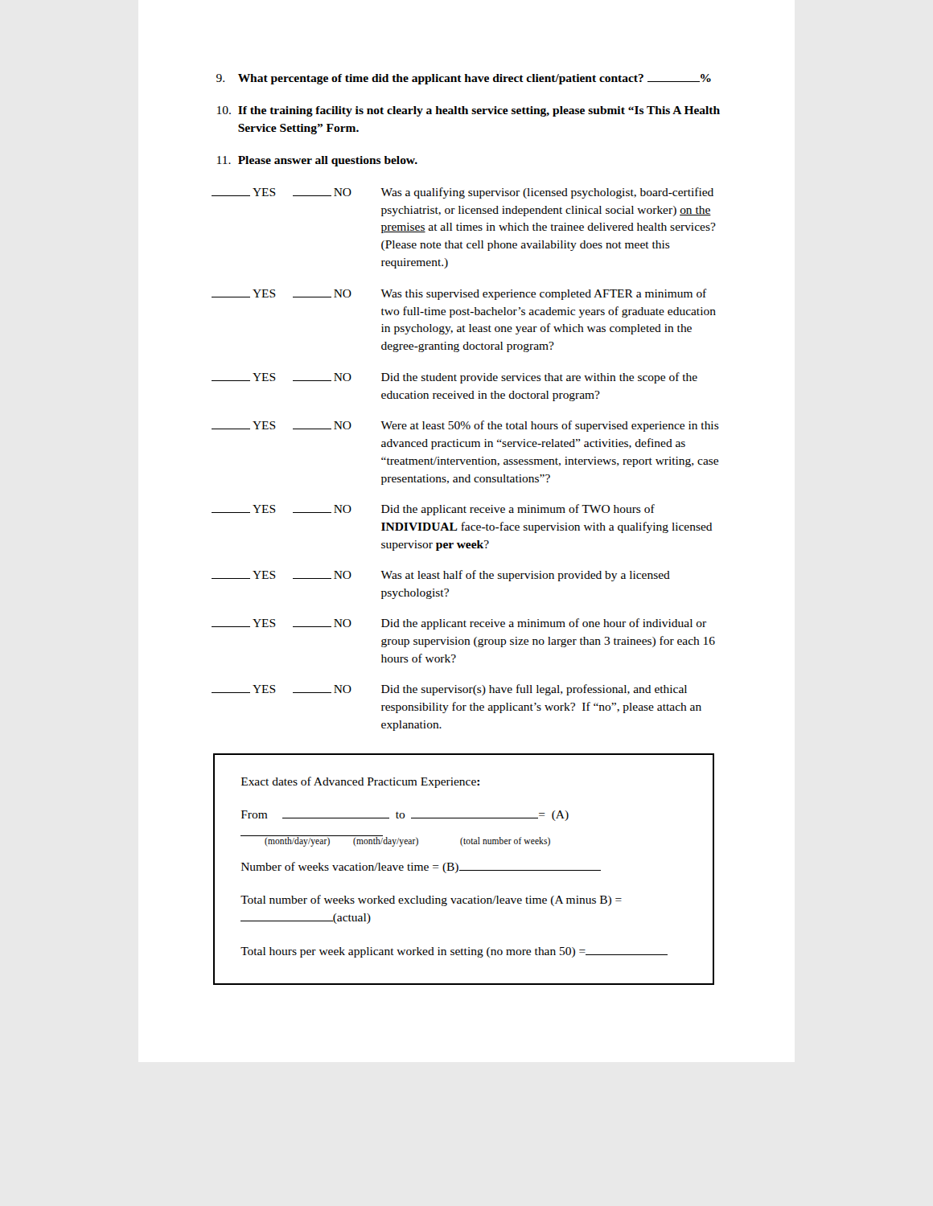9. What percentage of time did the applicant have direct client/patient contact? %
10. If the training facility is not clearly a health service setting, please submit “Is This A Health Service Setting” Form.
11. Please answer all questions below.
| YES NO | Was a qualifying supervisor (licensed psychologist, board-certified psychiatrist, or licensed independent clinical social worker) on the premises at all times in which the trainee delivered health services? (Please note that cell phone availability does not meet this requirement.) |
| YES NO | Was this supervised experience completed AFTER a minimum of two full-time post-bachelor’s academic years of graduate education in psychology, at least one year of which was completed in the degree-granting doctoral program? |
| YES NO | Did the student provide services that are within the scope of the education received in the doctoral program? |
| YES NO | Were at least 50% of the total hours of supervised experience in this advanced practicum in “service-related” activities, defined as “treatment/intervention, assessment, interviews, report writing, case presentations, and consultations”? |
| YES NO | Did the applicant receive a minimum of TWO hours of INDIVIDUAL face-to-face supervision with a qualifying licensed supervisor per week ? |
| YES NO | Was at least half of the supervision provided by a licensed psychologist? |
| YES NO | Did the applicant receive a minimum of one hour of individual or group supervision (group size no larger than 3 trainees) for each 16 hours of work? |
| YES NO | Did the supervisor(s) have full legal, professional, and ethical responsibility for the applicant’s work? If “no”, please attach an explanation. |
Exact dates of Advanced Practicum Experience:
From to = (A)
(month/day/year)(month/day/year)(total number of weeks)
Number of weeks vacation/leave time = (B)
Total number of weeks worked excluding vacation/leave time (A minus B) = (actual)
Total hours per week applicant worked in setting (no more than 50) =